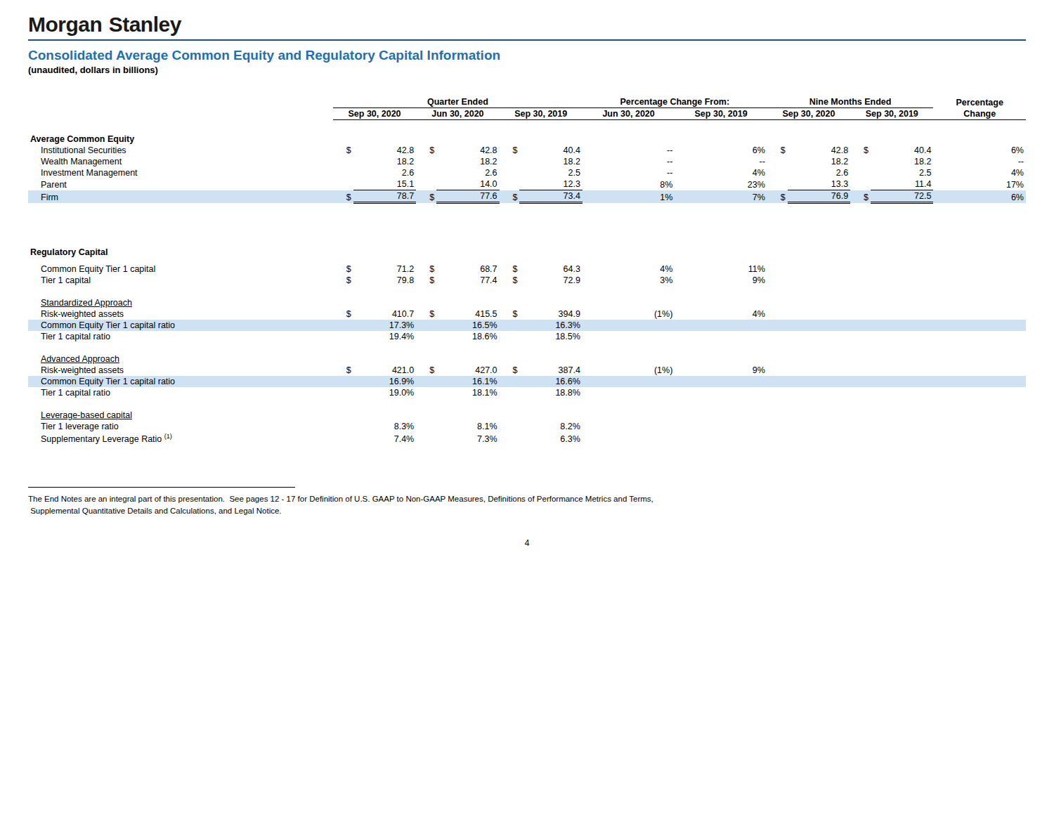Morgan Stanley
Consolidated Average Common Equity and Regulatory Capital Information
(unaudited, dollars in billions)
| | Quarter Ended | Percentage Change From: | Nine Months Ended | Percentage |
| | Sep 30, 2020 | Jun 30, 2020 | Sep 30, 2019 | Jun 30, 2020 | Sep 30, 2019 | Sep 30, 2020 | Sep 30, 2019 | Change |
| Average Common Equity | |
| Institutional Securities | $ | 42.8 | $ | 42.8 | $ | 40.4 | -- | 6% | $ | 42.8 | $ | 40.4 | 6% |
| Wealth Management | | 18.2 | | 18.2 | | 18.2 | -- | -- | | 18.2 | | 18.2 | -- |
| Investment Management | | 2.6 | | 2.6 | | 2.5 | -- | 4% | | 2.6 | | 2.5 | 4% |
| Parent | | 15.1 | | 14.0 | | 12.3 | 8% | 23% | | 13.3 | | 11.4 | 17% |
| Firm | $ | 78.7 | $ | 77.6 | $ | 73.4 | 1% | 7% | $ | 76.9 | $ | 72.5 | 6% |
| Regulatory Capital | |
| Common Equity Tier 1 capital | $ | 71.2 | $ | 68.7 | $ | 64.3 | 4% | 11% | |
| Tier 1 capital | $ | 79.8 | $ | 77.4 | $ | 72.9 | 3% | 9% | |
| Standardized Approach | |
| Risk-weighted assets | $ | 410.7 | $ | 415.5 | $ | 394.9 | (1%) | 4% | |
| Common Equity Tier 1 capital ratio | | 17.3% | | 16.5% | | 16.3% | | | |
| Tier 1 capital ratio | | 19.4% | | 18.6% | | 18.5% | | | |
| Advanced Approach | |
| Risk-weighted assets | $ | 421.0 | $ | 427.0 | $ | 387.4 | (1%) | 9% | |
| Common Equity Tier 1 capital ratio | | 16.9% | | 16.1% | | 16.6% | | | |
| Tier 1 capital ratio | | 19.0% | | 18.1% | | 18.8% | | | |
| Leverage-based capital | |
| Tier 1 leverage ratio | | 8.3% | | 8.1% | | 8.2% | | | |
| Supplementary Leverage Ratio (1) | | 7.4% | | 7.3% | | 6.3% | | | |
The End Notes are an integral part of this presentation. See pages 12 - 17 for Definition of U.S. GAAP to Non-GAAP Measures, Definitions of Performance Metrics and Terms,
Supplemental Quantitative Details and Calculations, and Legal Notice.
4